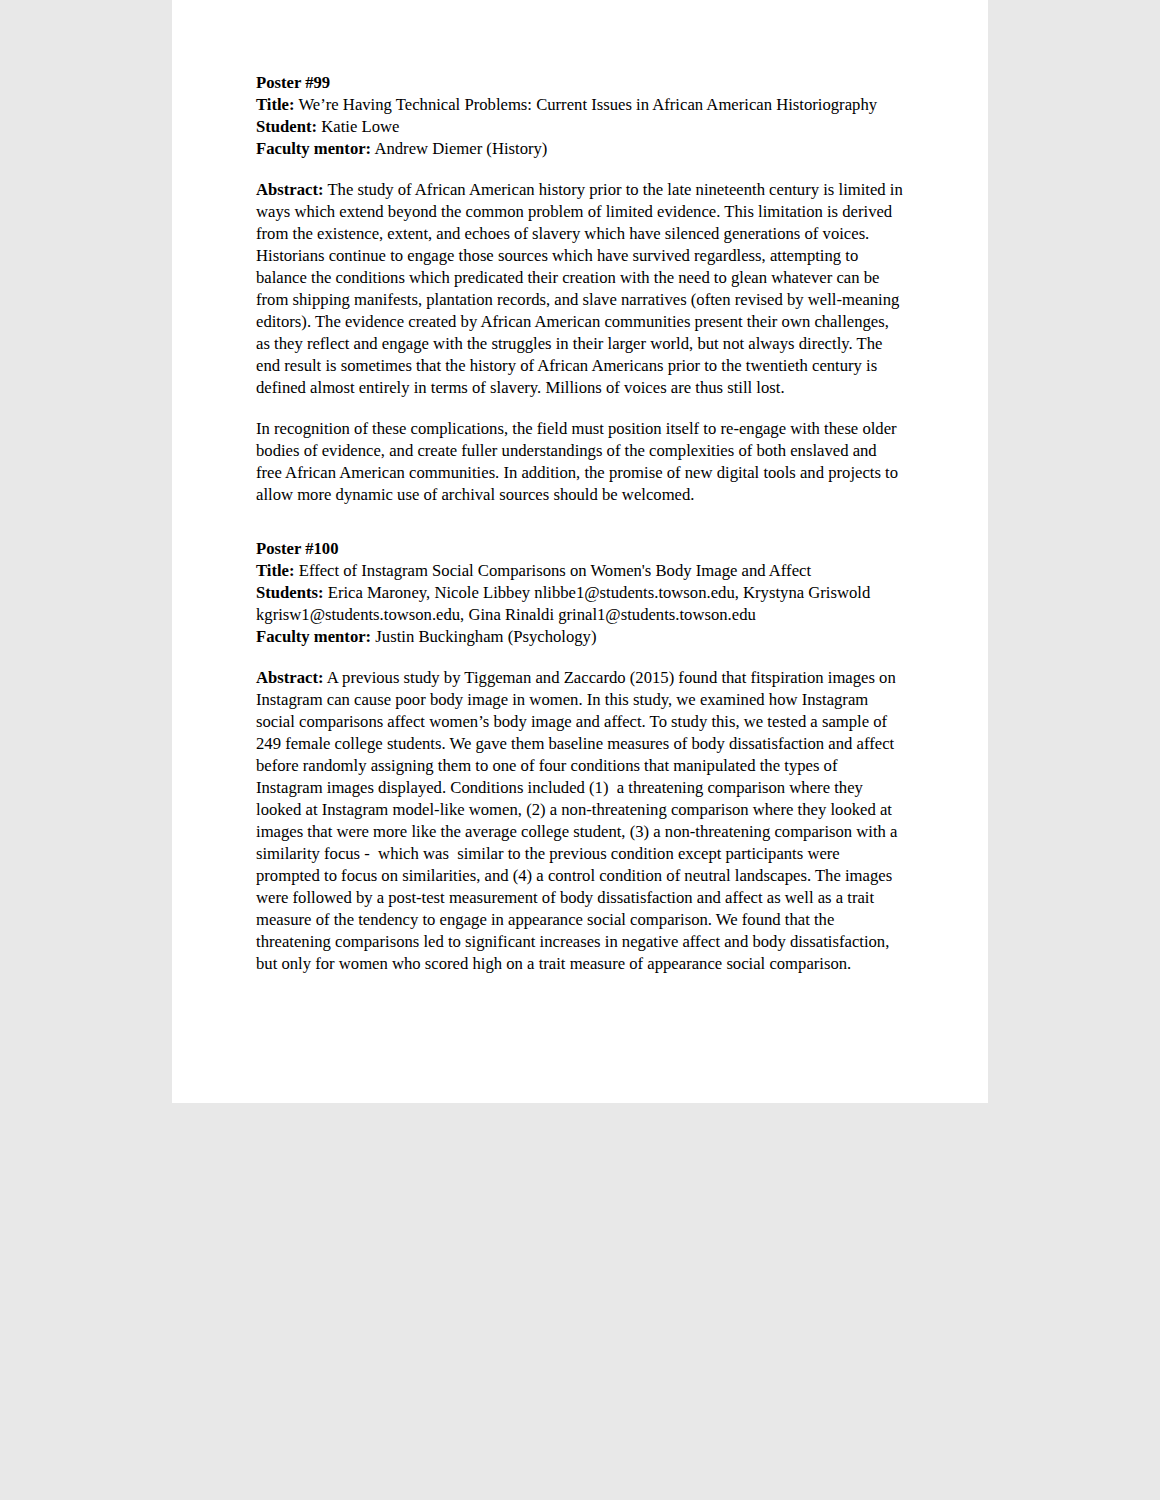Poster #99
Title: We’re Having Technical Problems: Current Issues in African American Historiography
Student: Katie Lowe
Faculty mentor: Andrew Diemer (History)
Abstract: The study of African American history prior to the late nineteenth century is limited in ways which extend beyond the common problem of limited evidence. This limitation is derived from the existence, extent, and echoes of slavery which have silenced generations of voices. Historians continue to engage those sources which have survived regardless, attempting to balance the conditions which predicated their creation with the need to glean whatever can be from shipping manifests, plantation records, and slave narratives (often revised by well-meaning editors). The evidence created by African American communities present their own challenges, as they reflect and engage with the struggles in their larger world, but not always directly. The end result is sometimes that the history of African Americans prior to the twentieth century is defined almost entirely in terms of slavery. Millions of voices are thus still lost.
In recognition of these complications, the field must position itself to re-engage with these older bodies of evidence, and create fuller understandings of the complexities of both enslaved and free African American communities. In addition, the promise of new digital tools and projects to allow more dynamic use of archival sources should be welcomed.
Poster #100
Title: Effect of Instagram Social Comparisons on Women's Body Image and Affect
Students: Erica Maroney, Nicole Libbey nlibbe1@students.towson.edu, Krystyna Griswold kgrisw1@students.towson.edu, Gina Rinaldi grinal1@students.towson.edu
Faculty mentor: Justin Buckingham (Psychology)
Abstract: A previous study by Tiggeman and Zaccardo (2015) found that fitspiration images on Instagram can cause poor body image in women. In this study, we examined how Instagram social comparisons affect women’s body image and affect. To study this, we tested a sample of 249 female college students. We gave them baseline measures of body dissatisfaction and affect before randomly assigning them to one of four conditions that manipulated the types of Instagram images displayed. Conditions included (1) a threatening comparison where they looked at Instagram model-like women, (2) a non-threatening comparison where they looked at images that were more like the average college student, (3) a non-threatening comparison with a similarity focus - which was similar to the previous condition except participants were prompted to focus on similarities, and (4) a control condition of neutral landscapes. The images were followed by a post-test measurement of body dissatisfaction and affect as well as a trait measure of the tendency to engage in appearance social comparison. We found that the threatening comparisons led to significant increases in negative affect and body dissatisfaction, but only for women who scored high on a trait measure of appearance social comparison.